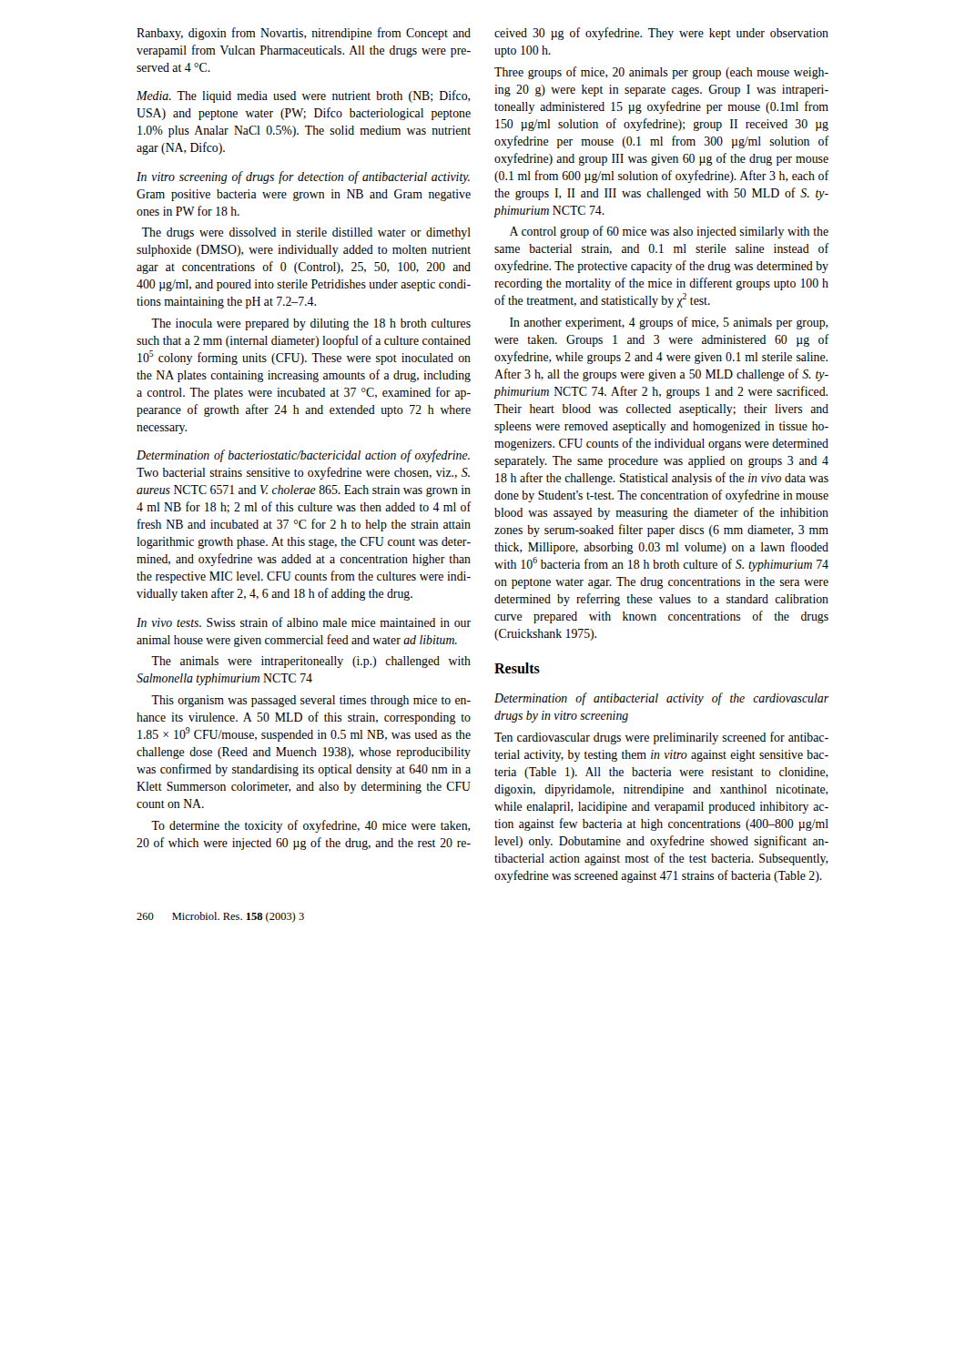Ranbaxy, digoxin from Novartis, nitrendipine from Concept and verapamil from Vulcan Pharmaceuticals. All the drugs were preserved at 4 °C.
Media. The liquid media used were nutrient broth (NB; Difco, USA) and peptone water (PW; Difco bacteriological peptone 1.0% plus Analar NaCl 0.5%). The solid medium was nutrient agar (NA, Difco).
In vitro screening of drugs for detection of antibacterial activity. Gram positive bacteria were grown in NB and Gram negative ones in PW for 18 h.
The drugs were dissolved in sterile distilled water or dimethyl sulphoxide (DMSO), were individually added to molten nutrient agar at concentrations of 0 (Control), 25, 50, 100, 200 and 400 µg/ml, and poured into sterile Petridishes under aseptic conditions maintaining the pH at 7.2–7.4.
The inocula were prepared by diluting the 18 h broth cultures such that a 2 mm (internal diameter) loopful of a culture contained 105 colony forming units (CFU). These were spot inoculated on the NA plates containing increasing amounts of a drug, including a control. The plates were incubated at 37 °C, examined for appearance of growth after 24 h and extended upto 72 h where necessary.
Determination of bacteriostatic/bactericidal action of oxyfedrine. Two bacterial strains sensitive to oxyfedrine were chosen, viz., S. aureus NCTC 6571 and V. cholerae 865. Each strain was grown in 4 ml NB for 18 h; 2 ml of this culture was then added to 4 ml of fresh NB and incubated at 37 °C for 2 h to help the strain attain logarithmic growth phase. At this stage, the CFU count was determined, and oxyfedrine was added at a concentration higher than the respective MIC level. CFU counts from the cultures were individually taken after 2, 4, 6 and 18 h of adding the drug.
In vivo tests. Swiss strain of albino male mice maintained in our animal house were given commercial feed and water ad libitum.
The animals were intraperitoneally (i.p.) challenged with Salmonella typhimurium NCTC 74
This organism was passaged several times through mice to enhance its virulence. A 50 MLD of this strain, corresponding to 1.85 × 109 CFU/mouse, suspended in 0.5 ml NB, was used as the challenge dose (Reed and Muench 1938), whose reproducibility was confirmed by standardising its optical density at 640 nm in a Klett Summerson colorimeter, and also by determining the CFU count on NA.
To determine the toxicity of oxyfedrine, 40 mice were taken, 20 of which were injected 60 µg of the drug, and the rest 20 received 30 µg of oxyfedrine. They were kept under observation upto 100 h.
Three groups of mice, 20 animals per group (each mouse weighing 20 g) were kept in separate cages. Group I was intraperitoneally administered 15 µg oxyfedrine per mouse (0.1ml from 150 µg/ml solution of oxyfedrine); group II received 30 µg oxyfedrine per mouse (0.1 ml from 300 µg/ml solution of oxyfedrine) and group III was given 60 µg of the drug per mouse (0.1 ml from 600 µg/ml solution of oxyfedrine). After 3 h, each of the groups I, II and III was challenged with 50 MLD of S. typhimurium NCTC 74.
A control group of 60 mice was also injected similarly with the same bacterial strain, and 0.1 ml sterile saline instead of oxyfedrine. The protective capacity of the drug was determined by recording the mortality of the mice in different groups upto 100 h of the treatment, and statistically by χ2 test.
In another experiment, 4 groups of mice, 5 animals per group, were taken. Groups 1 and 3 were administered 60 µg of oxyfedrine, while groups 2 and 4 were given 0.1 ml sterile saline. After 3 h, all the groups were given a 50 MLD challenge of S. typhimurium NCTC 74. After 2 h, groups 1 and 2 were sacrificed. Their heart blood was collected aseptically; their livers and spleens were removed aseptically and homogenized in tissue homogenizers. CFU counts of the individual organs were determined separately. The same procedure was applied on groups 3 and 4 18 h after the challenge. Statistical analysis of the in vivo data was done by Student's t-test. The concentration of oxyfedrine in mouse blood was assayed by measuring the diameter of the inhibition zones by serum-soaked filter paper discs (6 mm diameter, 3 mm thick, Millipore, absorbing 0.03 ml volume) on a lawn flooded with 106 bacteria from an 18 h broth culture of S. typhimurium 74 on peptone water agar. The drug concentrations in the sera were determined by referring these values to a standard calibration curve prepared with known concentrations of the drugs (Cruickshank 1975).
Results
Determination of antibacterial activity of the cardiovascular drugs by in vitro screening
Ten cardiovascular drugs were preliminarily screened for antibacterial activity, by testing them in vitro against eight sensitive bacteria (Table 1). All the bacteria were resistant to clonidine, digoxin, dipyridamole, nitrendipine and xanthinol nicotinate, while enalapril, lacidipine and verapamil produced inhibitory action against few bacteria at high concentrations (400–800 µg/ml level) only. Dobutamine and oxyfedrine showed significant antibacterial action against most of the test bacteria. Subsequently, oxyfedrine was screened against 471 strains of bacteria (Table 2).
260 Microbiol. Res. 158 (2003) 3